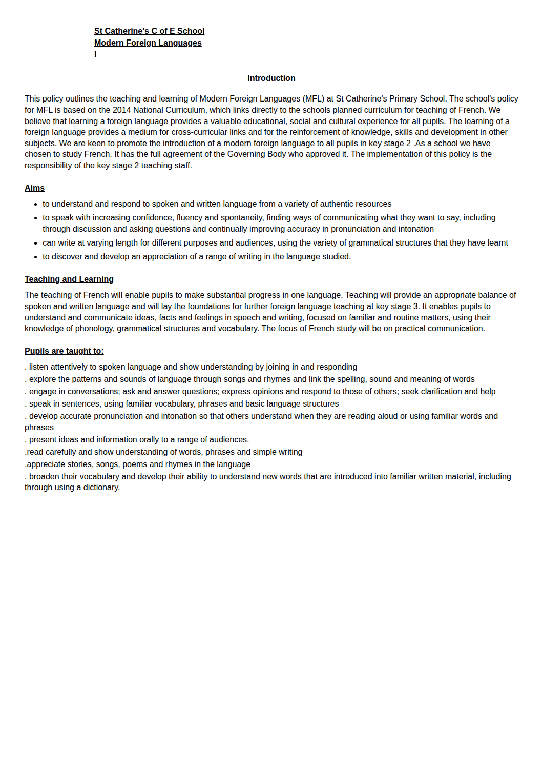St Catherine's C of E School
Modern Foreign Languages
l
Introduction
This policy outlines the teaching and learning of Modern Foreign Languages (MFL) at St Catherine's Primary School. The school's policy for MFL is based on the 2014 National Curriculum, which links directly to the schools planned curriculum for teaching of French. We believe that learning a foreign language provides a valuable educational, social and cultural experience for all pupils. The learning of a foreign language provides a medium for cross-curricular links and for the reinforcement of knowledge, skills and development in other subjects. We are keen to promote the introduction of a modern foreign language to all pupils in key stage 2 .As a school we have chosen to study French. It has the full agreement of the Governing Body who approved it. The implementation of this policy is the responsibility of the key stage 2 teaching staff.
Aims
to understand and respond to spoken and written language from a variety of authentic resources
to speak with increasing confidence, fluency and spontaneity, finding ways of communicating what they want to say, including through discussion and asking questions and continually improving accuracy in pronunciation and intonation
can write at varying length for different purposes and audiences, using the variety of grammatical structures that they have learnt
to discover and develop an appreciation of a range of writing in the language studied.
Teaching and Learning
The teaching of French will enable pupils to make substantial progress in one language. Teaching will provide an appropriate balance of spoken and written language and will lay the foundations for further foreign language teaching at key stage 3. It enables pupils to understand and communicate ideas, facts and feelings in speech and writing, focused on familiar and routine matters, using their knowledge of phonology, grammatical structures and vocabulary. The focus of French study will be on practical communication.
Pupils are taught to:
. listen attentively to spoken language and show understanding by joining in and responding
. explore the patterns and sounds of language through songs and rhymes and link the spelling, sound and meaning of words
. engage in conversations; ask and answer questions; express opinions and respond to those of others; seek clarification and help
. speak in sentences, using familiar vocabulary, phrases and basic language structures
. develop accurate pronunciation and intonation so that others understand when they are reading aloud or using familiar words and phrases
. present ideas and information orally to a range of audiences.
.read carefully and show understanding of words, phrases and simple writing
.appreciate stories, songs, poems and rhymes in the language
. broaden their vocabulary and develop their ability to understand new words that are introduced into familiar written material, including through using a dictionary.